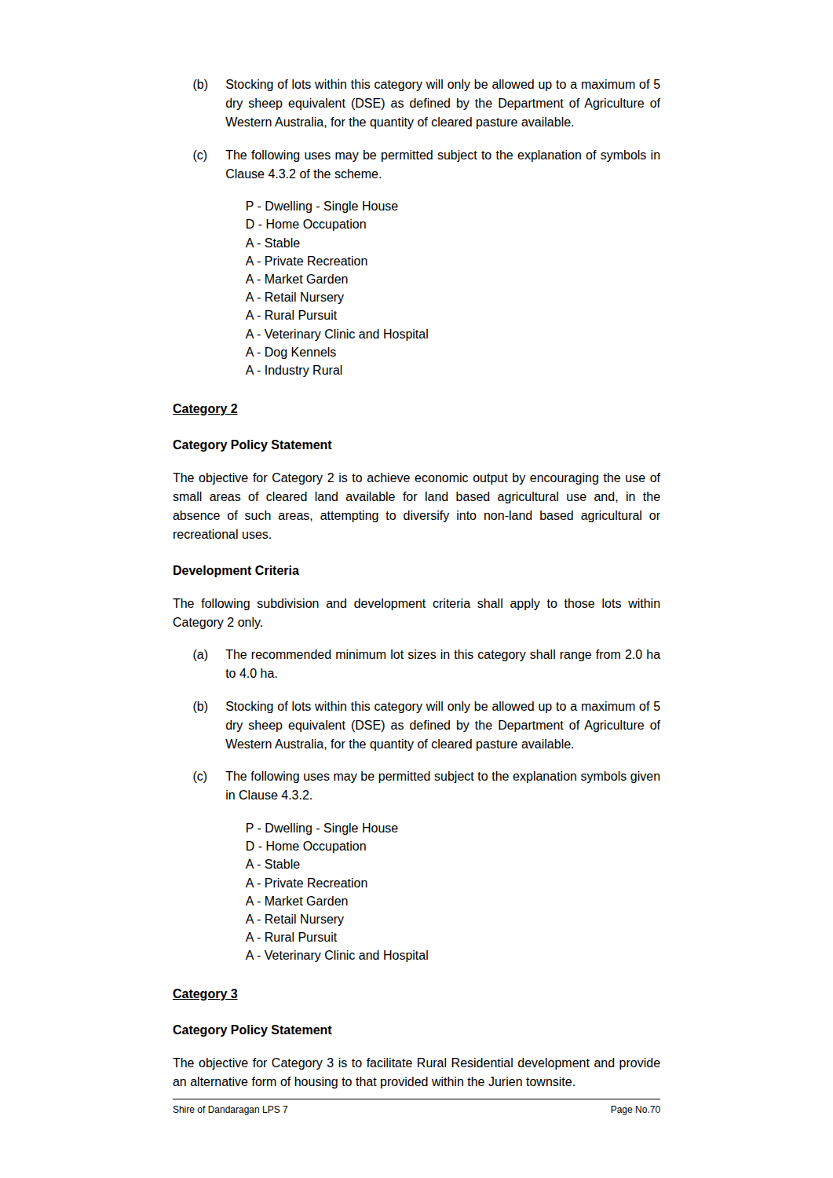(b)
Stocking of lots within this category will only be allowed up to a maximum of 5 dry sheep equivalent (DSE) as defined by the Department of Agriculture of Western Australia, for the quantity of cleared pasture available.
(c)
The following uses may be permitted subject to the explanation of symbols in Clause 4.3.2 of the scheme.
P - Dwelling - Single House
D - Home Occupation
A - Stable
A - Private Recreation
A - Market Garden
A - Retail Nursery
A - Rural Pursuit
A - Veterinary Clinic and Hospital
A - Dog Kennels
A - Industry Rural
Category 2
Category Policy Statement
The objective for Category 2 is to achieve economic output by encouraging the use of small areas of cleared land available for land based agricultural use and, in the absence of such areas, attempting to diversify into non-land based agricultural or recreational uses.
Development Criteria
The following subdivision and development criteria shall apply to those lots within Category 2 only.
(a)
The recommended minimum lot sizes in this category shall range from 2.0 ha to 4.0 ha.
(b)
Stocking of lots within this category will only be allowed up to a maximum of 5 dry sheep equivalent (DSE) as defined by the Department of Agriculture of Western Australia, for the quantity of cleared pasture available.
(c)
The following uses may be permitted subject to the explanation symbols given in Clause 4.3.2.
P - Dwelling - Single House
D - Home Occupation
A - Stable
A - Private Recreation
A - Market Garden
A - Retail Nursery
A - Rural Pursuit
A - Veterinary Clinic and Hospital
Category 3
Category Policy Statement
The objective for Category 3 is to facilitate Rural Residential development and provide an alternative form of housing to that provided within the Jurien townsite.
Shire of Dandaragan LPS 7 Page No.70